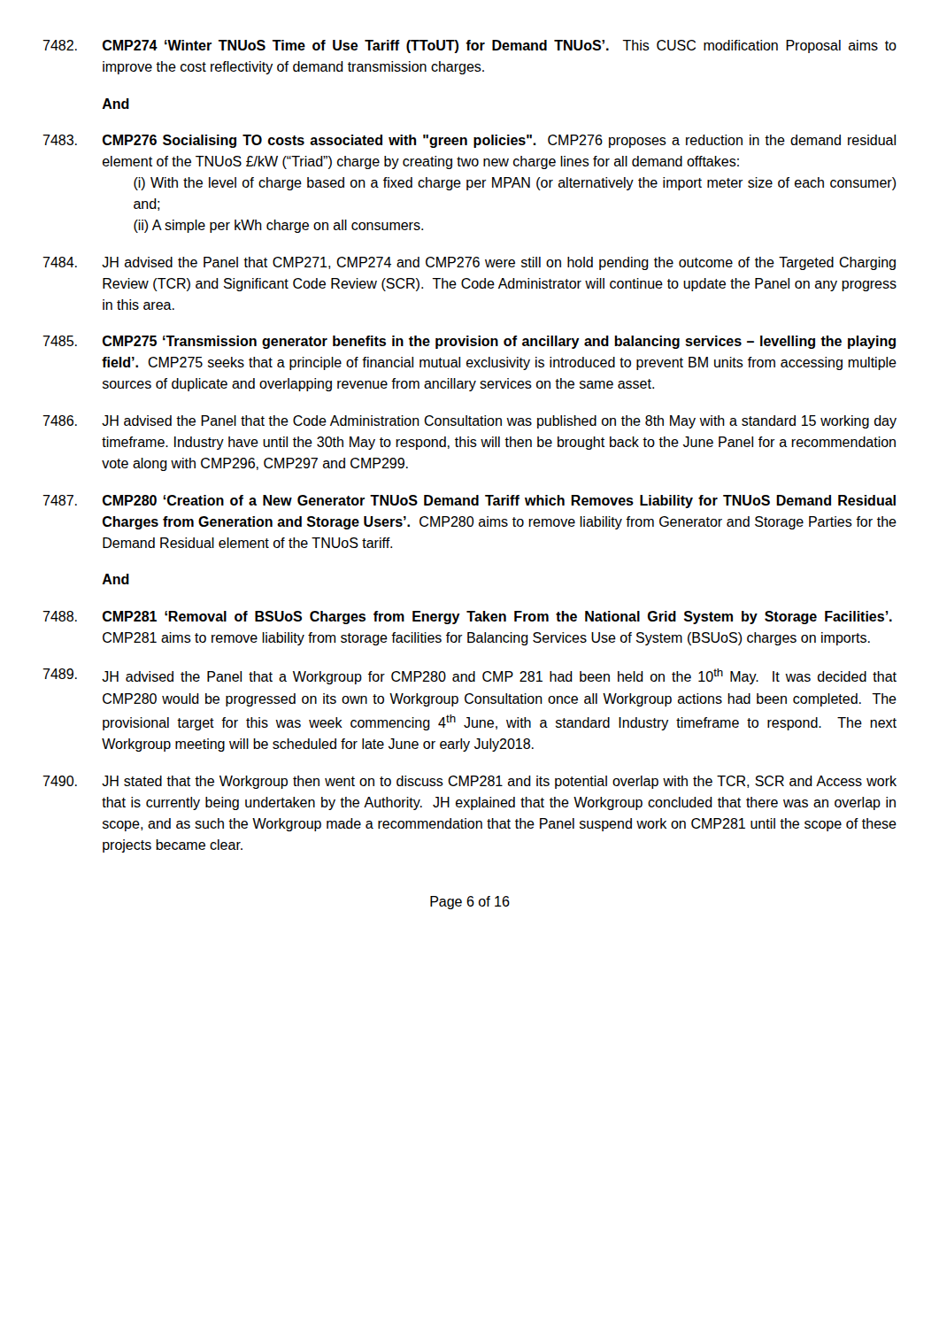7482. CMP274 ‘Winter TNUoS Time of Use Tariff (TToUT) for Demand TNUoS’. This CUSC modification Proposal aims to improve the cost reflectivity of demand transmission charges.
And
7483. CMP276 Socialising TO costs associated with "green policies". CMP276 proposes a reduction in the demand residual element of the TNUoS £/kW (“Triad”) charge by creating two new charge lines for all demand offtakes:
(i) With the level of charge based on a fixed charge per MPAN (or alternatively the import meter size of each consumer) and;
(ii) A simple per kWh charge on all consumers.
7484. JH advised the Panel that CMP271, CMP274 and CMP276 were still on hold pending the outcome of the Targeted Charging Review (TCR) and Significant Code Review (SCR). The Code Administrator will continue to update the Panel on any progress in this area.
7485. CMP275 ‘Transmission generator benefits in the provision of ancillary and balancing services – levelling the playing field’. CMP275 seeks that a principle of financial mutual exclusivity is introduced to prevent BM units from accessing multiple sources of duplicate and overlapping revenue from ancillary services on the same asset.
7486. JH advised the Panel that the Code Administration Consultation was published on the 8th May with a standard 15 working day timeframe. Industry have until the 30th May to respond, this will then be brought back to the June Panel for a recommendation vote along with CMP296, CMP297 and CMP299.
7487. CMP280 ‘Creation of a New Generator TNUoS Demand Tariff which Removes Liability for TNUoS Demand Residual Charges from Generation and Storage Users’. CMP280 aims to remove liability from Generator and Storage Parties for the Demand Residual element of the TNUoS tariff.
And
7488. CMP281 ‘Removal of BSUoS Charges from Energy Taken From the National Grid System by Storage Facilities’. CMP281 aims to remove liability from storage facilities for Balancing Services Use of System (BSUoS) charges on imports.
7489. JH advised the Panel that a Workgroup for CMP280 and CMP 281 had been held on the 10th May. It was decided that CMP280 would be progressed on its own to Workgroup Consultation once all Workgroup actions had been completed. The provisional target for this was week commencing 4th June, with a standard Industry timeframe to respond. The next Workgroup meeting will be scheduled for late June or early July2018.
7490. JH stated that the Workgroup then went on to discuss CMP281 and its potential overlap with the TCR, SCR and Access work that is currently being undertaken by the Authority. JH explained that the Workgroup concluded that there was an overlap in scope, and as such the Workgroup made a recommendation that the Panel suspend work on CMP281 until the scope of these projects became clear.
Page 6 of 16